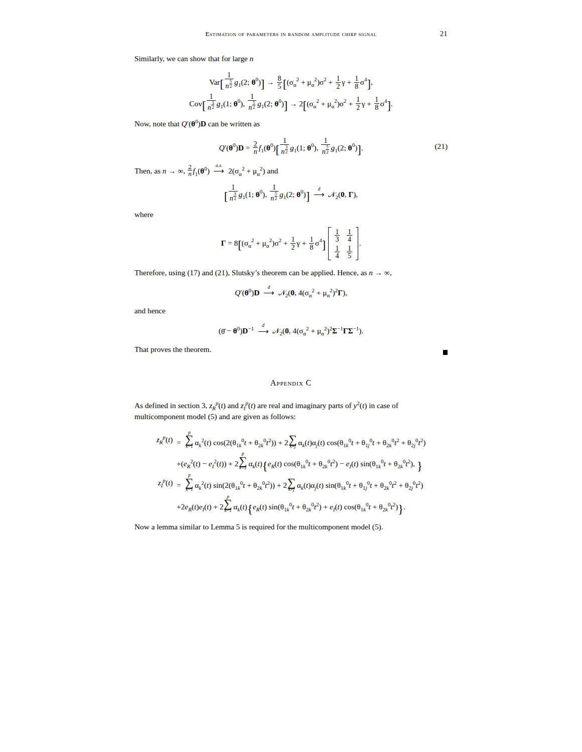Estimation of parameters in random amplitude chirp signal 21
Similarly, we can show that for large n
Var[1 n52 g1(2; θ0)] → 85[(σα2 + μα2)σ2 + 12γ + 18σ4],
Cov[1 n32 g1(1; θ0), 1 n52 g1(2; θ0)] → 2[(σα2 + μα2)σ2 + 12γ + 18σ4].
Now, note that Q′(θ0)D can be written as
Q′(θ0)D = 2 n f1(θ0)[1 n32 g1(1; θ0), 1 n52 g1(2; θ0)].
(21)
Then, as n → ∞, 2 n f1(θ0) a.s.⟶ 2(σα2 + μα2) and
[1 n32 g1(1; θ0), 1 n52 g1(2; θ0)] d⟶ 𝒩2(0, Γ),
where
Γ = 8[(σα2 + μα2)σ2 + 12γ + 18σ4]
| 1 3 | 1 4 |
| 1 4 | 1 5 |
.
Therefore, using (17) and (21), Slutsky’s theorem can be applied. Hence, as n → ∞,
Q′(θ0)D d⟶ 𝒩2(0, 4(σα2 + μα2)2Γ),
and hence
(θ̂ − θ0)D−1 d⟶ 𝒩2(0, 4(σα2 + μα2)2Σ−1ΓΣ−1).
That proves the theorem.
Appendix C
As defined in section 3, zRp(t) and zIp(t) are real and imaginary parts of y2(t) in case of multicomponent model (5) and are given as follows:
zRp(t)
= p∑k=1αk2(t) cos(2(θ1k0t + θ2k0t2)) + 2 ∑k≠jαk(t)αj(t) cos(θ1k0t + θ1j0t + θ2k0t2 + θ2j0t2)
+(eR2(t) − eI2(t)) + 2p∑k=1αk(t){eR(t) cos(θ1k0t + θ2k0t2) − eI(t) sin(θ1k0t + θ2k0t2), }
zIp(t)
= p∑k=1αk2(t) sin(2(θ1k0t + θ2k0t2)) + 2 ∑k≠jαk(t)αj(t) sin(θ1k0t + θ1j0t + θ2k0t2 + θ2j0t2)
+2eR(t)eI(t) + 2p∑k=1αk(t){eR(t) sin(θ1k0t + θ2k0t2) + eI(t) cos(θ1k0t + θ2k0t2)}.
Now a lemma similar to Lemma 5 is required for the multicomponent model (5).